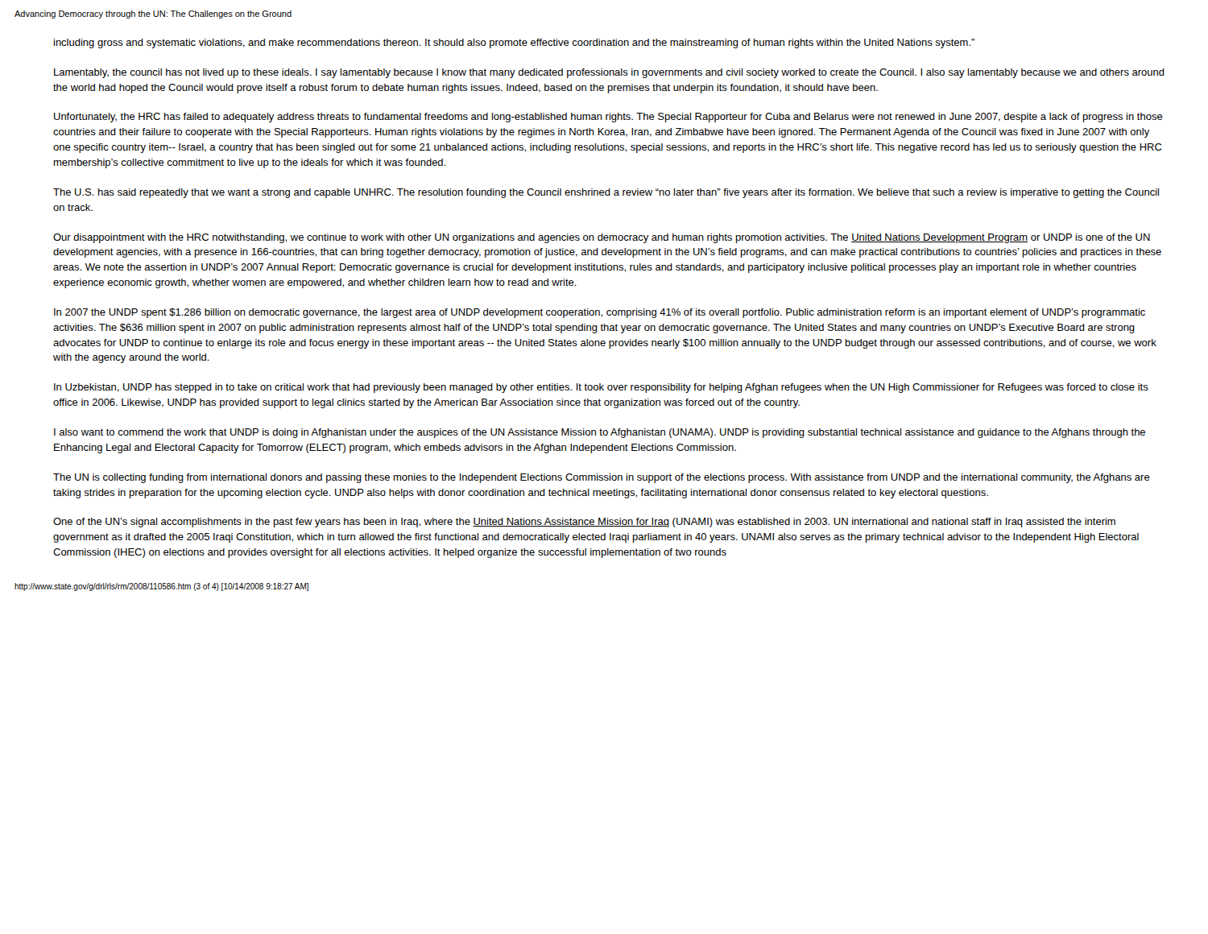Advancing Democracy through the UN: The Challenges on the Ground
including gross and systematic violations, and make recommendations thereon. It should also promote effective coordination and the mainstreaming of human rights within the United Nations system.”
Lamentably, the council has not lived up to these ideals. I say lamentably because I know that many dedicated professionals in governments and civil society worked to create the Council. I also say lamentably because we and others around the world had hoped the Council would prove itself a robust forum to debate human rights issues. Indeed, based on the premises that underpin its foundation, it should have been.
Unfortunately, the HRC has failed to adequately address threats to fundamental freedoms and long-established human rights. The Special Rapporteur for Cuba and Belarus were not renewed in June 2007, despite a lack of progress in those countries and their failure to cooperate with the Special Rapporteurs. Human rights violations by the regimes in North Korea, Iran, and Zimbabwe have been ignored. The Permanent Agenda of the Council was fixed in June 2007 with only one specific country item-- Israel, a country that has been singled out for some 21 unbalanced actions, including resolutions, special sessions, and reports in the HRC’s short life. This negative record has led us to seriously question the HRC membership’s collective commitment to live up to the ideals for which it was founded.
The U.S. has said repeatedly that we want a strong and capable UNHRC. The resolution founding the Council enshrined a review “no later than” five years after its formation. We believe that such a review is imperative to getting the Council on track.
Our disappointment with the HRC notwithstanding, we continue to work with other UN organizations and agencies on democracy and human rights promotion activities. The United Nations Development Program or UNDP is one of the UN development agencies, with a presence in 166-countries, that can bring together democracy, promotion of justice, and development in the UN’s field programs, and can make practical contributions to countries’ policies and practices in these areas. We note the assertion in UNDP’s 2007 Annual Report: Democratic governance is crucial for development institutions, rules and standards, and participatory inclusive political processes play an important role in whether countries experience economic growth, whether women are empowered, and whether children learn how to read and write.
In 2007 the UNDP spent $1.286 billion on democratic governance, the largest area of UNDP development cooperation, comprising 41% of its overall portfolio. Public administration reform is an important element of UNDP’s programmatic activities. The $636 million spent in 2007 on public administration represents almost half of the UNDP’s total spending that year on democratic governance. The United States and many countries on UNDP’s Executive Board are strong advocates for UNDP to continue to enlarge its role and focus energy in these important areas -- the United States alone provides nearly $100 million annually to the UNDP budget through our assessed contributions, and of course, we work with the agency around the world.
In Uzbekistan, UNDP has stepped in to take on critical work that had previously been managed by other entities. It took over responsibility for helping Afghan refugees when the UN High Commissioner for Refugees was forced to close its office in 2006. Likewise, UNDP has provided support to legal clinics started by the American Bar Association since that organization was forced out of the country.
I also want to commend the work that UNDP is doing in Afghanistan under the auspices of the UN Assistance Mission to Afghanistan (UNAMA). UNDP is providing substantial technical assistance and guidance to the Afghans through the Enhancing Legal and Electoral Capacity for Tomorrow (ELECT) program, which embeds advisors in the Afghan Independent Elections Commission.
The UN is collecting funding from international donors and passing these monies to the Independent Elections Commission in support of the elections process. With assistance from UNDP and the international community, the Afghans are taking strides in preparation for the upcoming election cycle. UNDP also helps with donor coordination and technical meetings, facilitating international donor consensus related to key electoral questions.
One of the UN’s signal accomplishments in the past few years has been in Iraq, where the United Nations Assistance Mission for Iraq (UNAMI) was established in 2003. UN international and national staff in Iraq assisted the interim government as it drafted the 2005 Iraqi Constitution, which in turn allowed the first functional and democratically elected Iraqi parliament in 40 years. UNAMI also serves as the primary technical advisor to the Independent High Electoral Commission (IHEC) on elections and provides oversight for all elections activities. It helped organize the successful implementation of two rounds
http://www.state.gov/g/drl/rls/rm/2008/110586.htm (3 of 4) [10/14/2008 9:18:27 AM]